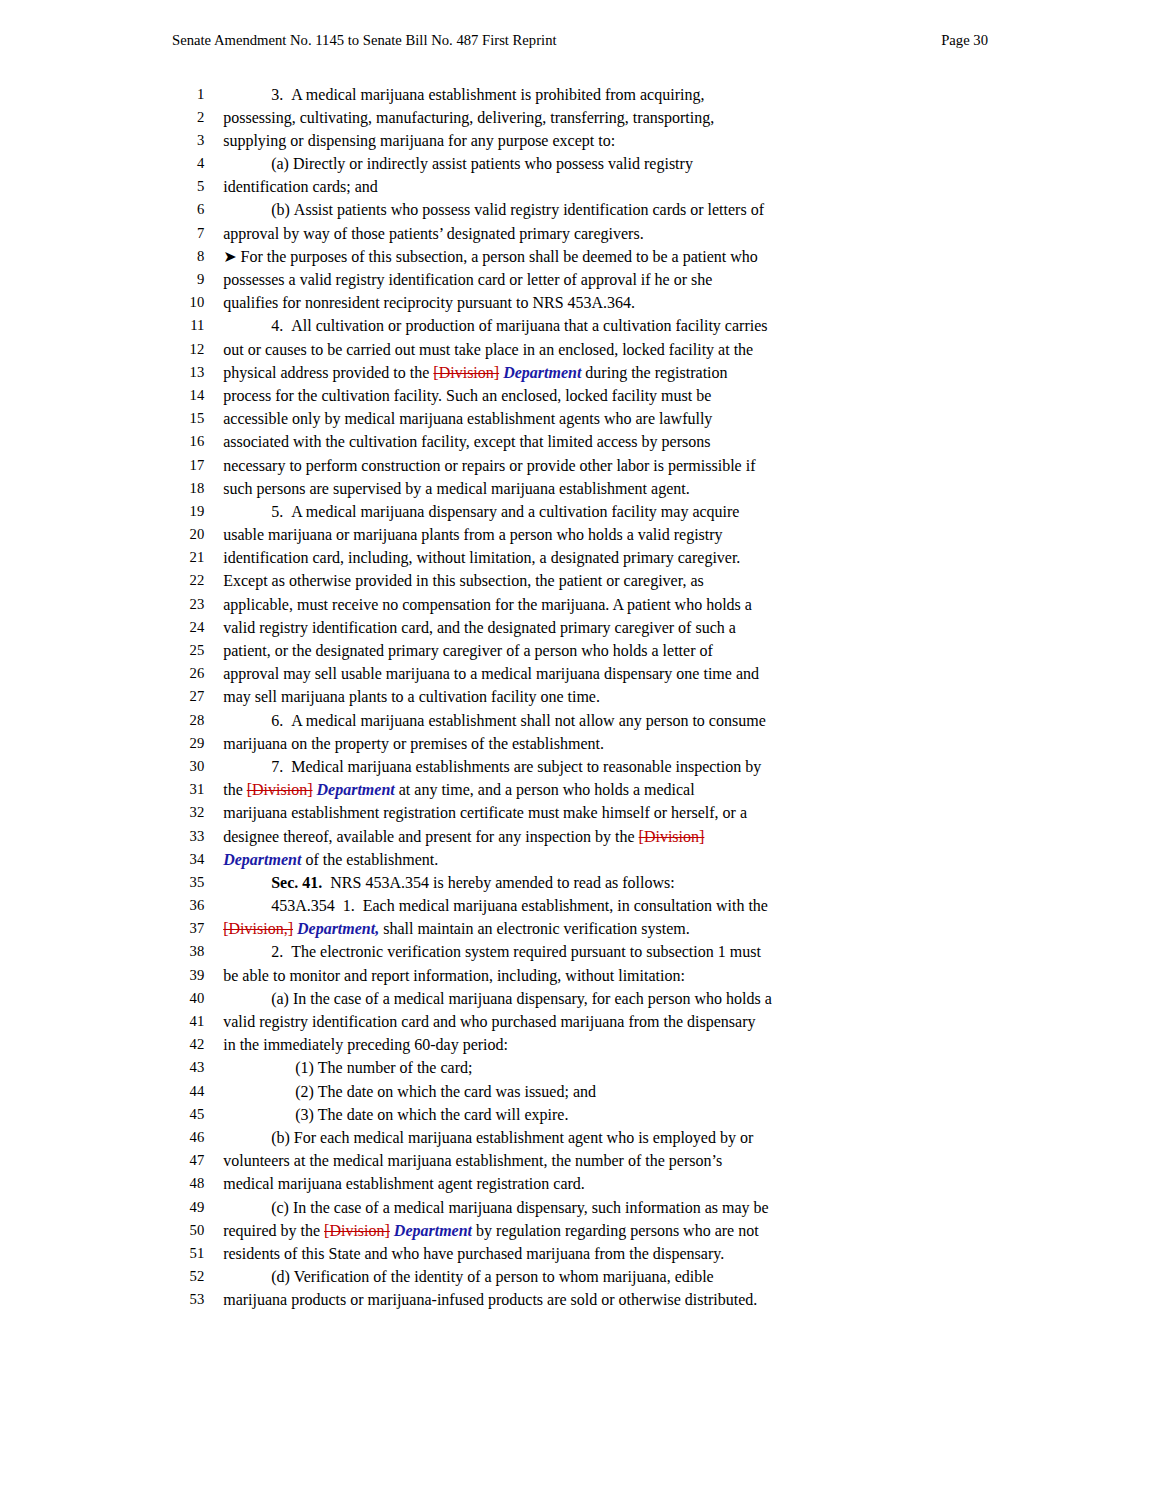Senate Amendment No. 1145 to Senate Bill No. 487 First Reprint Page 30
3. A medical marijuana establishment is prohibited from acquiring,
possessing, cultivating, manufacturing, delivering, transferring, transporting,
supplying or dispensing marijuana for any purpose except to:
(a) Directly or indirectly assist patients who possess valid registry
identification cards; and
(b) Assist patients who possess valid registry identification cards or letters of
approval by way of those patients’ designated primary caregivers.
➤ For the purposes of this subsection, a person shall be deemed to be a patient who
possesses a valid registry identification card or letter of approval if he or she
qualifies for nonresident reciprocity pursuant to NRS 453A.364.
4. All cultivation or production of marijuana that a cultivation facility carries
out or causes to be carried out must take place in an enclosed, locked facility at the
physical address provided to the [Division] Department during the registration
process for the cultivation facility. Such an enclosed, locked facility must be
accessible only by medical marijuana establishment agents who are lawfully
associated with the cultivation facility, except that limited access by persons
necessary to perform construction or repairs or provide other labor is permissible if
such persons are supervised by a medical marijuana establishment agent.
5. A medical marijuana dispensary and a cultivation facility may acquire
usable marijuana or marijuana plants from a person who holds a valid registry
identification card, including, without limitation, a designated primary caregiver.
Except as otherwise provided in this subsection, the patient or caregiver, as
applicable, must receive no compensation for the marijuana. A patient who holds a
valid registry identification card, and the designated primary caregiver of such a
patient, or the designated primary caregiver of a person who holds a letter of
approval may sell usable marijuana to a medical marijuana dispensary one time and
may sell marijuana plants to a cultivation facility one time.
6. A medical marijuana establishment shall not allow any person to consume
marijuana on the property or premises of the establishment.
7. Medical marijuana establishments are subject to reasonable inspection by
the [Division] Department at any time, and a person who holds a medical
marijuana establishment registration certificate must make himself or herself, or a
designee thereof, available and present for any inspection by the [Division]
Department of the establishment.
Sec. 41. NRS 453A.354 is hereby amended to read as follows:
453A.354 1. Each medical marijuana establishment, in consultation with the
[Division,] Department, shall maintain an electronic verification system.
2. The electronic verification system required pursuant to subsection 1 must
be able to monitor and report information, including, without limitation:
(a) In the case of a medical marijuana dispensary, for each person who holds a
valid registry identification card and who purchased marijuana from the dispensary
in the immediately preceding 60-day period:
(1) The number of the card;
(2) The date on which the card was issued; and
(3) The date on which the card will expire.
(b) For each medical marijuana establishment agent who is employed by or
volunteers at the medical marijuana establishment, the number of the person’s
medical marijuana establishment agent registration card.
(c) In the case of a medical marijuana dispensary, such information as may be
required by the [Division] Department by regulation regarding persons who are not
residents of this State and who have purchased marijuana from the dispensary.
(d) Verification of the identity of a person to whom marijuana, edible
marijuana products or marijuana-infused products are sold or otherwise distributed.